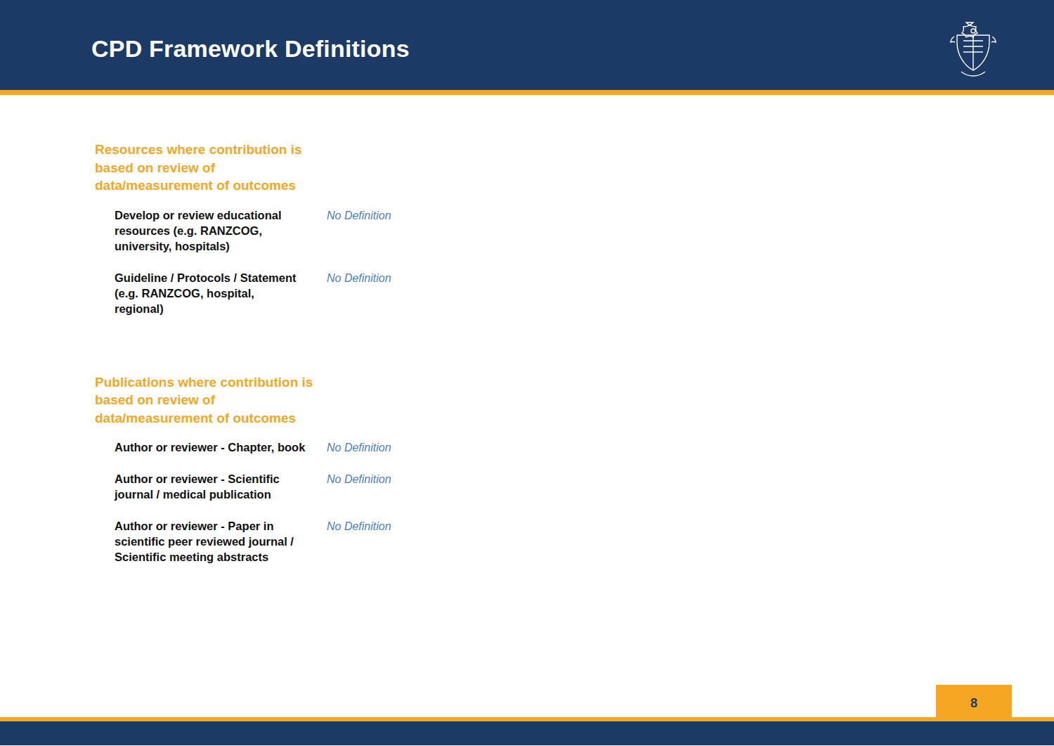CPD Framework Definitions
Resources where contribution is based on review of data/measurement of outcomes
Develop or review educational resources (e.g. RANZCOG, university, hospitals)
No Definition
Guideline / Protocols / Statement (e.g. RANZCOG, hospital, regional)
No Definition
Publications where contribution is based on review of data/measurement of outcomes
Author or reviewer - Chapter, book
No Definition
Author or reviewer - Scientific journal / medical publication
No Definition
Author or reviewer - Paper in scientific peer reviewed journal / Scientific meeting abstracts
No Definition
8